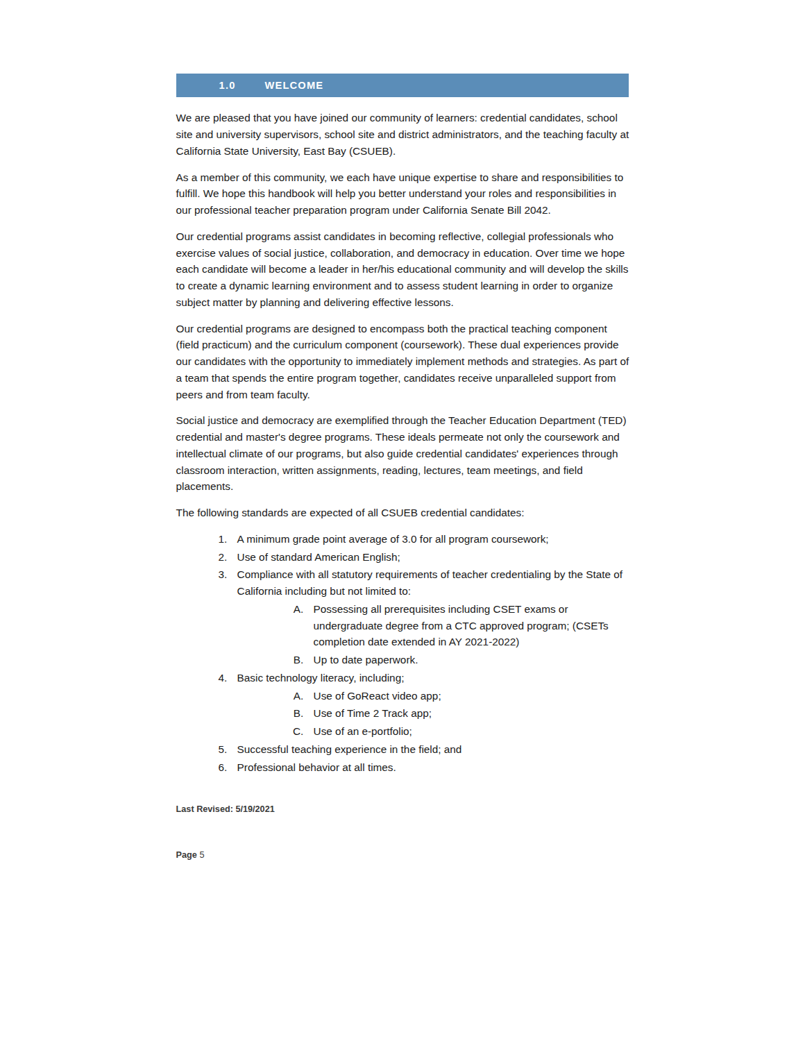1.0 WELCOME
We are pleased that you have joined our community of learners: credential candidates, school site and university supervisors, school site and district administrators, and the teaching faculty at California State University, East Bay (CSUEB).
As a member of this community, we each have unique expertise to share and responsibilities to fulfill. We hope this handbook will help you better understand your roles and responsibilities in our professional teacher preparation program under California Senate Bill 2042.
Our credential programs assist candidates in becoming reflective, collegial professionals who exercise values of social justice, collaboration, and democracy in education. Over time we hope each candidate will become a leader in her/his educational community and will develop the skills to create a dynamic learning environment and to assess student learning in order to organize subject matter by planning and delivering effective lessons.
Our credential programs are designed to encompass both the practical teaching component (field practicum) and the curriculum component (coursework). These dual experiences provide our candidates with the opportunity to immediately implement methods and strategies. As part of a team that spends the entire program together, candidates receive unparalleled support from peers and from team faculty.
Social justice and democracy are exemplified through the Teacher Education Department (TED) credential and master's degree programs. These ideals permeate not only the coursework and intellectual climate of our programs, but also guide credential candidates' experiences through classroom interaction, written assignments, reading, lectures, team meetings, and field placements.
The following standards are expected of all CSUEB credential candidates:
A minimum grade point average of 3.0 for all program coursework;
Use of standard American English;
Compliance with all statutory requirements of teacher credentialing by the State of California including but not limited to:
Possessing all prerequisites including CSET exams or undergraduate degree from a CTC approved program; (CSETs completion date extended in AY 2021-2022)
Up to date paperwork.
Basic technology literacy, including;
Use of GoReact video app;
Use of Time 2 Track app;
Use of an e-portfolio;
Successful teaching experience in the field; and
Professional behavior at all times.
Last Revised: 5/19/2021
Page 5